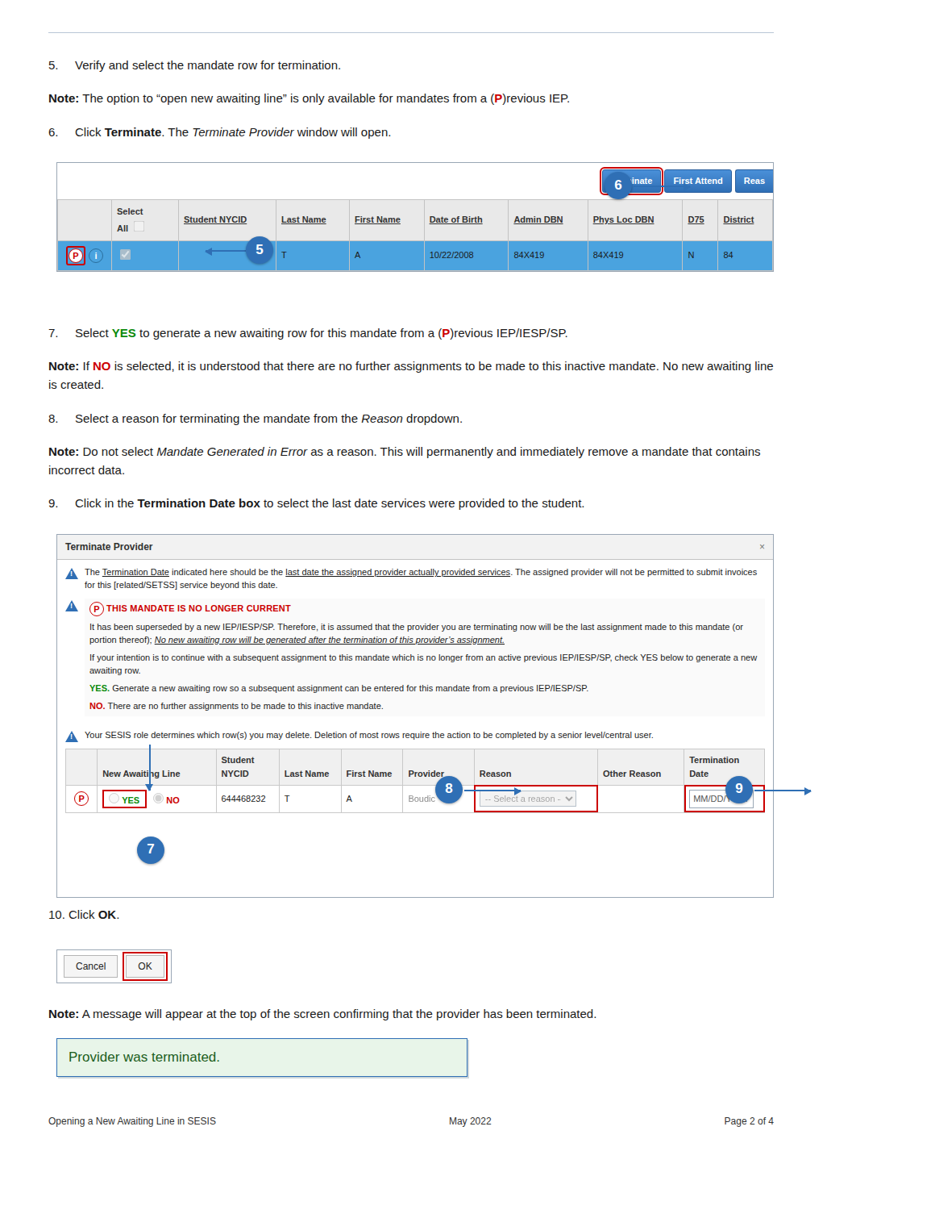Verify and select the mandate row for termination.
Note: The option to “open new awaiting line” is only available for mandates from a (P)revious IEP.
Click Terminate. The Terminate Provider window will open.
Terminate First Attend Reas
| | Select All | Student NYCID | Last Name | First Name | Date of Birth | Admin DBN | Phys Loc DBN | D75 | District |
| --- | --- | --- | --- | --- | --- | --- | --- | --- | --- |
| P i | | | T | A | 10/22/2008 | 84X419 | 84X419 | N | 84 |
6
5
Select YES to generate a new awaiting row for this mandate from a (P)revious IEP/IESP/SP.
Note: If NO is selected, it is understood that there are no further assignments to be made to this inactive mandate. No new awaiting line is created.
Select a reason for terminating the mandate from the Reason dropdown.
Note: Do not select Mandate Generated in Error as a reason. This will permanently and immediately remove a mandate that contains incorrect data.
Click in the Termination Date box to select the last date services were provided to the student.
Terminate Provider ×
The Termination Date indicated here should be the last date the assigned provider actually provided services. The assigned provider will not be permitted to submit invoices for this [related/SETSS] service beyond this date.
P THIS MANDATE IS NO LONGER CURRENT
It has been superseded by a new IEP/IESP/SP. Therefore, it is assumed that the provider you are terminating now will be the last assignment made to this mandate (or portion thereof); No new awaiting row will be generated after the termination of this provider’s assignment.
If your intention is to continue with a subsequent assignment to this mandate which is no longer from an active previous IEP/IESP/SP, check YES below to generate a new awaiting row.
YES. Generate a new awaiting row so a subsequent assignment can be entered for this mandate from a previous IEP/IESP/SP.
NO. There are no further assignments to be made to this inactive mandate.
Your SESIS role determines which row(s) you may delete. Deletion of most rows require the action to be completed by a senior level/central user.
| | New Awaiting Line | Student NYCID | Last Name | First Name | Provider | Reason | Other Reason | Termination Date |
| --- | --- | --- | --- | --- | --- | --- | --- | --- |
| P | YES NO | 644468232 | T | A | Boudic | -- Select a reason -- | | MM/DD/YYYY |
8
9
7
10. Click OK.
Cancel OK
Note: A message will appear at the top of the screen confirming that the provider has been terminated.
Provider was terminated.
Opening a New Awaiting Line in SESIS May 2022 Page 2 of 4